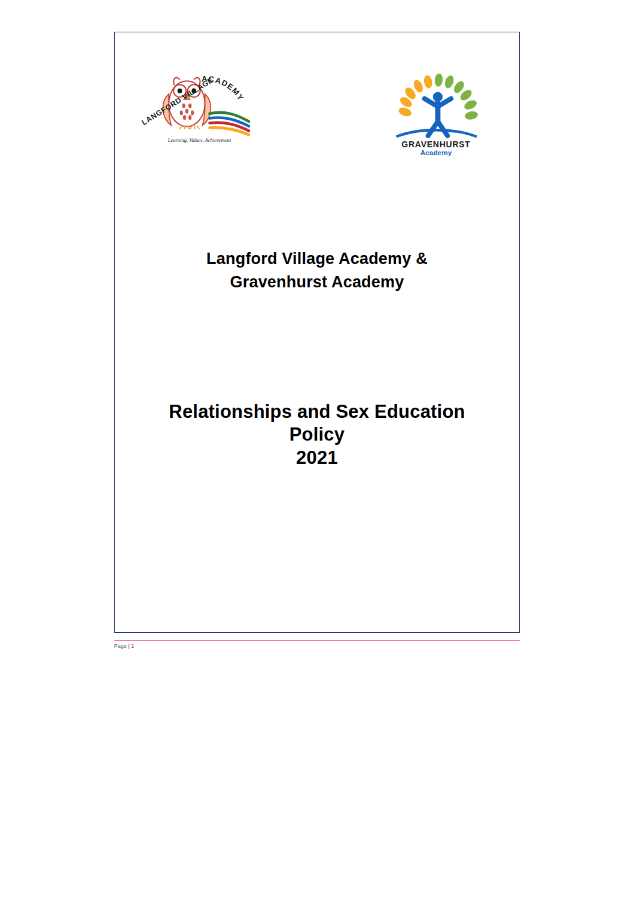ACADEMY LANGFORD VILLAGE Learning, Values, Achievement
GRAVENHURST Academy
Langford Village Academy &
Gravenhurst Academy
Relationships and Sex Education Policy
2021
Page | 1